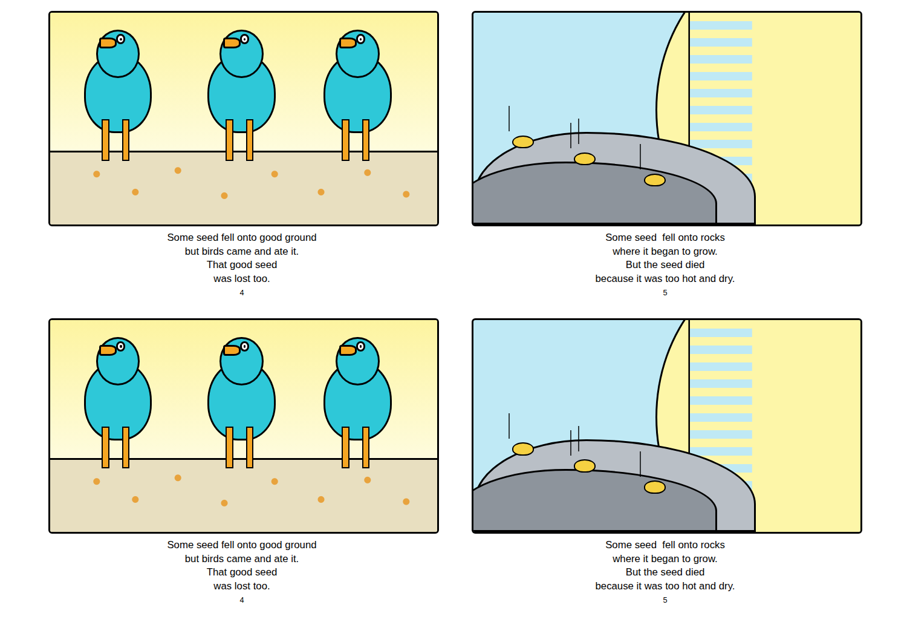Some seed fell onto good ground
but birds came and ate it.
That good seed
was lost too. 4
Some seed fell onto rocks
where it began to grow.
But the seed died
because it was too hot and dry. 5
Some seed fell onto good ground
but birds came and ate it.
That good seed
was lost too. 4
Some seed fell onto rocks
where it began to grow.
But the seed died
because it was too hot and dry. 5